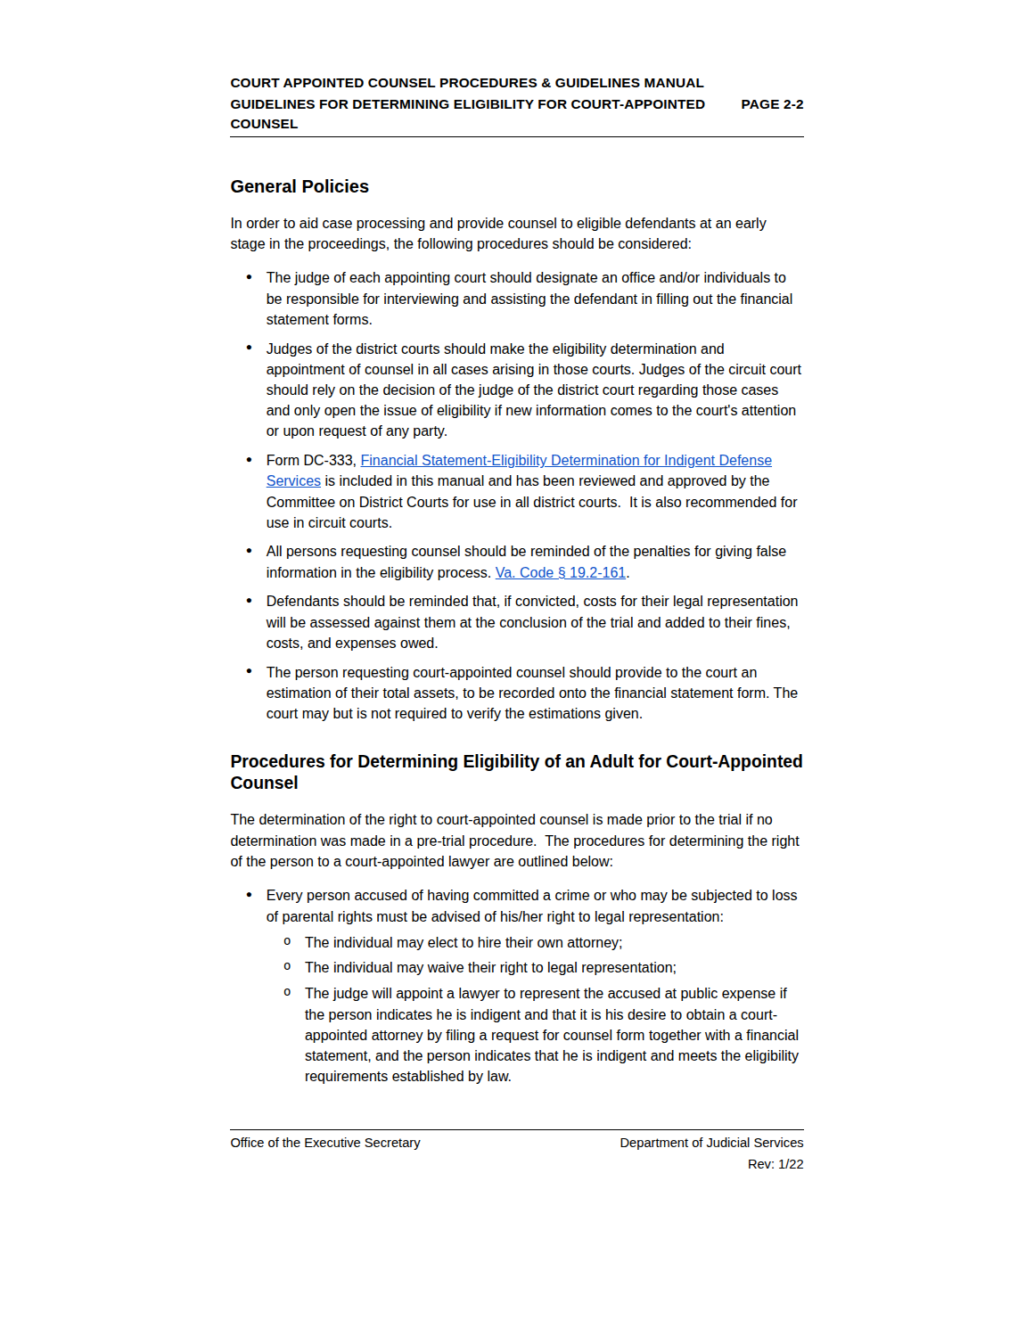Court Appointed Counsel Procedures & Guidelines Manual
Guidelines for Determining Eligibility for Court-Appointed Counsel Page 2-2
General Policies
In order to aid case processing and provide counsel to eligible defendants at an early stage in the proceedings, the following procedures should be considered:
The judge of each appointing court should designate an office and/or individuals to be responsible for interviewing and assisting the defendant in filling out the financial statement forms.
Judges of the district courts should make the eligibility determination and appointment of counsel in all cases arising in those courts. Judges of the circuit court should rely on the decision of the judge of the district court regarding those cases and only open the issue of eligibility if new information comes to the court's attention or upon request of any party.
Form DC-333, Financial Statement-Eligibility Determination for Indigent Defense Services is included in this manual and has been reviewed and approved by the Committee on District Courts for use in all district courts. It is also recommended for use in circuit courts.
All persons requesting counsel should be reminded of the penalties for giving false information in the eligibility process. Va. Code § 19.2-161.
Defendants should be reminded that, if convicted, costs for their legal representation will be assessed against them at the conclusion of the trial and added to their fines, costs, and expenses owed.
The person requesting court-appointed counsel should provide to the court an estimation of their total assets, to be recorded onto the financial statement form. The court may but is not required to verify the estimations given.
Procedures for Determining Eligibility of an Adult for Court-Appointed Counsel
The determination of the right to court-appointed counsel is made prior to the trial if no determination was made in a pre-trial procedure. The procedures for determining the right of the person to a court-appointed lawyer are outlined below:
Every person accused of having committed a crime or who may be subjected to loss of parental rights must be advised of his/her right to legal representation:
The individual may elect to hire their own attorney;
The individual may waive their right to legal representation;
The judge will appoint a lawyer to represent the accused at public expense if the person indicates he is indigent and that it is his desire to obtain a court-appointed attorney by filing a request for counsel form together with a financial statement, and the person indicates that he is indigent and meets the eligibility requirements established by law.
Office of the Executive Secretary Department of Judicial Services
Rev: 1/22